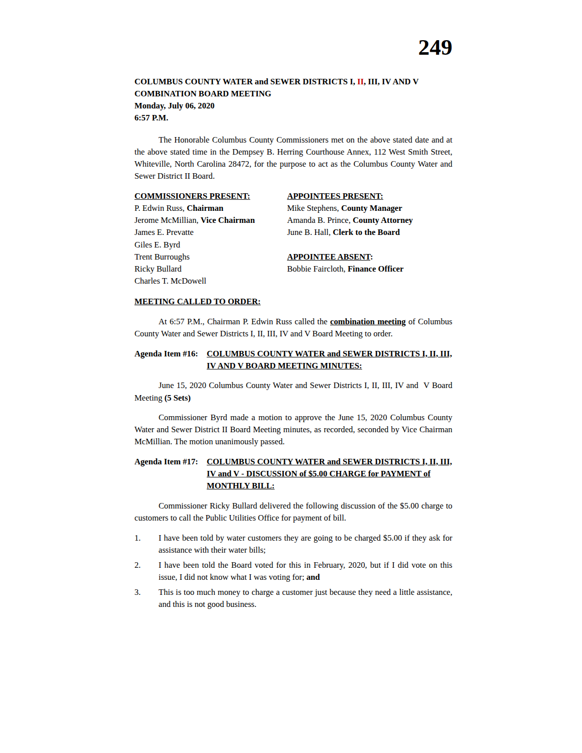249
COLUMBUS COUNTY WATER and SEWER DISTRICTS I, II, III, IV AND V
COMBINATION BOARD MEETING
Monday, July 06, 2020
6:57 P.M.
The Honorable Columbus County Commissioners met on the above stated date and at the above stated time in the Dempsey B. Herring Courthouse Annex, 112 West Smith Street, Whiteville, North Carolina 28472, for the purpose to act as the Columbus County Water and Sewer District II Board.
| COMMISSIONERS PRESENT: | APPOINTEES PRESENT: |
| P. Edwin Russ, Chairman | Mike Stephens, County Manager |
| Jerome McMillian, Vice Chairman | Amanda B. Prince, County Attorney |
| James E. Prevatte | June B. Hall, Clerk to the Board |
| Giles E. Byrd | |
| Trent Burroughs | APPOINTEE ABSENT : |
| Ricky Bullard | Bobbie Faircloth, Finance Officer |
| Charles T. McDowell | |
MEETING CALLED TO ORDER:
At 6:57 P.M., Chairman P. Edwin Russ called the combination meeting of Columbus County Water and Sewer Districts I, II, III, IV and V Board Meeting to order.
Agenda Item #16:
COLUMBUS COUNTY WATER and SEWER DISTRICTS I, II, III, IV AND V BOARD MEETING MINUTES:
June 15, 2020 Columbus County Water and Sewer Districts I, II, III, IV and V Board Meeting (5 Sets)
Commissioner Byrd made a motion to approve the June 15, 2020 Columbus County Water and Sewer District II Board Meeting minutes, as recorded, seconded by Vice Chairman McMillian. The motion unanimously passed.
Agenda Item #17:
COLUMBUS COUNTY WATER and SEWER DISTRICTS I, II, III, IV and V - DISCUSSION of $5.00 CHARGE for PAYMENT of MONTHLY BILL:
Commissioner Ricky Bullard delivered the following discussion of the $5.00 charge to customers to call the Public Utilities Office for payment of bill.
1. I have been told by water customers they are going to be charged $5.00 if they ask for assistance with their water bills;
2. I have been told the Board voted for this in February, 2020, but if I did vote on this issue, I did not know what I was voting for; and
3. This is too much money to charge a customer just because they need a little assistance, and this is not good business.